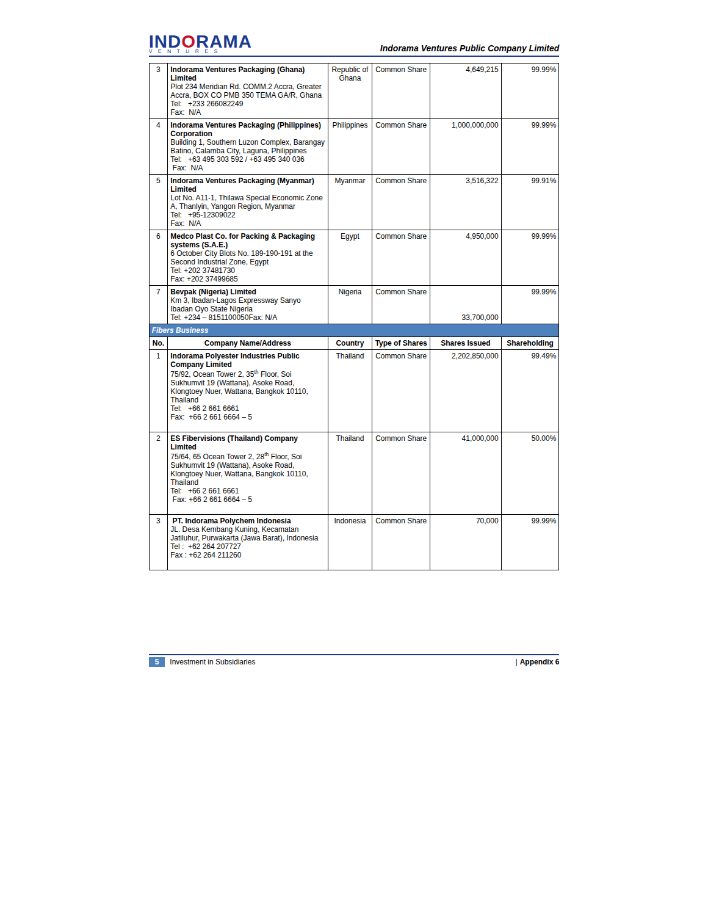INDORAMA
V E N T U R E S
Indorama Ventures Public Company Limited
| 3 | Indorama Ventures Packaging (Ghana) Limited Plot 234 Meridian Rd. COMM.2 Accra, Greater Accra, BOX CO PMB 350 TEMA GA/R, Ghana Tel: +233 266082249 Fax: N/A | Republic of Ghana | Common Share | 4,649,215 | 99.99% |
| 4 | Indorama Ventures Packaging (Philippines) Corporation Building 1, Southern Luzon Complex, Barangay Batino, Calamba City, Laguna, Philippines Tel: +63 495 303 592 / +63 495 340 036 Fax: N/A | Philippines | Common Share | 1,000,000,000 | 99.99% |
| 5 | Indorama Ventures Packaging (Myanmar) Limited Lot No. A11-1, Thilawa Special Economic Zone A, Thanlyin, Yangon Region, Myanmar Tel: +95-12309022 Fax: N/A | Myanmar | Common Share | 3,516,322 | 99.91% |
| 6 | Medco Plast Co. for Packing & Packaging systems (S.A.E.) 6 October City Blots No. 189-190-191 at the Second Industrial Zone, Egypt Tel: +202 37481730 Fax: +202 37499685 | Egypt | Common Share | 4,950,000 | 99.99% |
| 7 | Bevpak (Nigeria) Limited Km 3, Ibadan-Lagos Expressway Sanyo Ibadan Oyo State Nigeria Tel: +234 – 8151100050Fax: N/A | Nigeria | Common Share | 33,700,000 | 99.99% |
| Fibers Business |
| No. | Company Name/Address | Country | Type of Shares | Shares Issued | Shareholding |
| 1 | Indorama Polyester Industries Public Company Limited 75/92, Ocean Tower 2, 35 th Floor, Soi Sukhumvit 19 (Wattana), Asoke Road, Klongtoey Nuer, Wattana, Bangkok 10110, Thailand Tel: +66 2 661 6661 Fax: +66 2 661 6664 – 5 | Thailand | Common Share | 2,202,850,000 | 99.49% |
| 2 | ES Fibervisions (Thailand) Company Limited 75/64, 65 Ocean Tower 2, 28 th Floor, Soi Sukhumvit 19 (Wattana), Asoke Road, Klongtoey Nuer, Wattana, Bangkok 10110, Thailand Tel: +66 2 661 6661 Fax: +66 2 661 6664 – 5 | Thailand | Common Share | 41,000,000 | 50.00% |
| 3 | PT. Indorama Polychem Indonesia JL. Desa Kembang Kuning, Kecamatan Jatiluhur, Purwakarta (Jawa Barat), Indonesia Tel : +62 264 207727 Fax : +62 264 211260 | Indonesia | Common Share | 70,000 | 99.99% |
5 Investment in Subsidiaries |Appendix 6